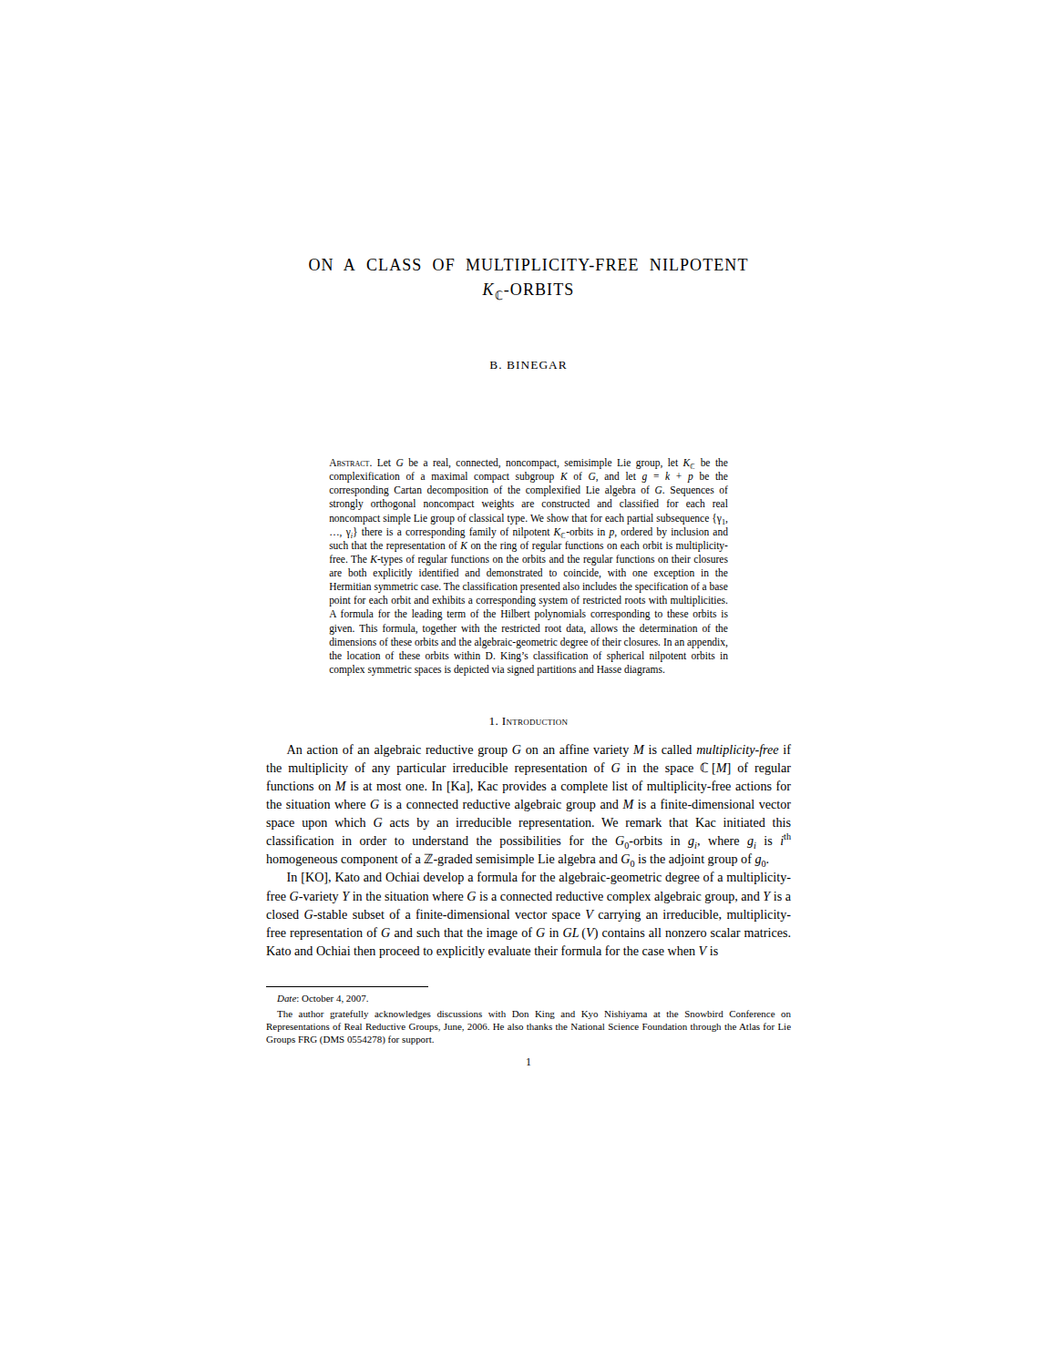ON A CLASS OF MULTIPLICITY-FREE NILPOTENT Kℂ-ORBITS
B. BINEGAR
Abstract. Let G be a real, connected, noncompact, semisimple Lie group, let Kℂ be the complexification of a maximal compact subgroup K of G, and let g = k + p be the corresponding Cartan decomposition of the complexified Lie algebra of G. Sequences of strongly orthogonal noncompact weights are constructed and classified for each real noncompact simple Lie group of classical type. We show that for each partial subsequence {γ1, …, γi} there is a corresponding family of nilpotent Kℂ-orbits in p, ordered by inclusion and such that the representation of K on the ring of regular functions on each orbit is multiplicity-free. The K-types of regular functions on the orbits and the regular functions on their closures are both explicitly identified and demonstrated to coincide, with one exception in the Hermitian symmetric case. The classification presented also includes the specification of a base point for each orbit and exhibits a corresponding system of restricted roots with multiplicities. A formula for the leading term of the Hilbert polynomials corresponding to these orbits is given. This formula, together with the restricted root data, allows the determination of the dimensions of these orbits and the algebraic-geometric degree of their closures. In an appendix, the location of these orbits within D. King’s classification of spherical nilpotent orbits in complex symmetric spaces is depicted via signed partitions and Hasse diagrams.
1. Introduction
An action of an algebraic reductive group G on an affine variety M is called multiplicity-free if the multiplicity of any particular irreducible representation of G in the space ℂ [M] of regular functions on M is at most one. In [Ka], Kac provides a complete list of multiplicity-free actions for the situation where G is a connected reductive algebraic group and M is a finite-dimensional vector space upon which G acts by an irreducible representation. We remark that Kac initiated this classification in order to understand the possibilities for the G0-orbits in gi, where gi is ith homogeneous component of a ℤ-graded semisimple Lie algebra and G0 is the adjoint group of g0.
In [KO], Kato and Ochiai develop a formula for the algebraic-geometric degree of a multiplicity-free G-variety Y in the situation where G is a connected reductive complex algebraic group, and Y is a closed G-stable subset of a finite-dimensional vector space V carrying an irreducible, multiplicity-free representation of G and such that the image of G in GL (V) contains all nonzero scalar matrices. Kato and Ochiai then proceed to explicitly evaluate their formula for the case when V is
Date: October 4, 2007.
The author gratefully acknowledges discussions with Don King and Kyo Nishiyama at the Snowbird Conference on Representations of Real Reductive Groups, June, 2006. He also thanks the National Science Foundation through the Atlas for Lie Groups FRG (DMS 0554278) for support.
1